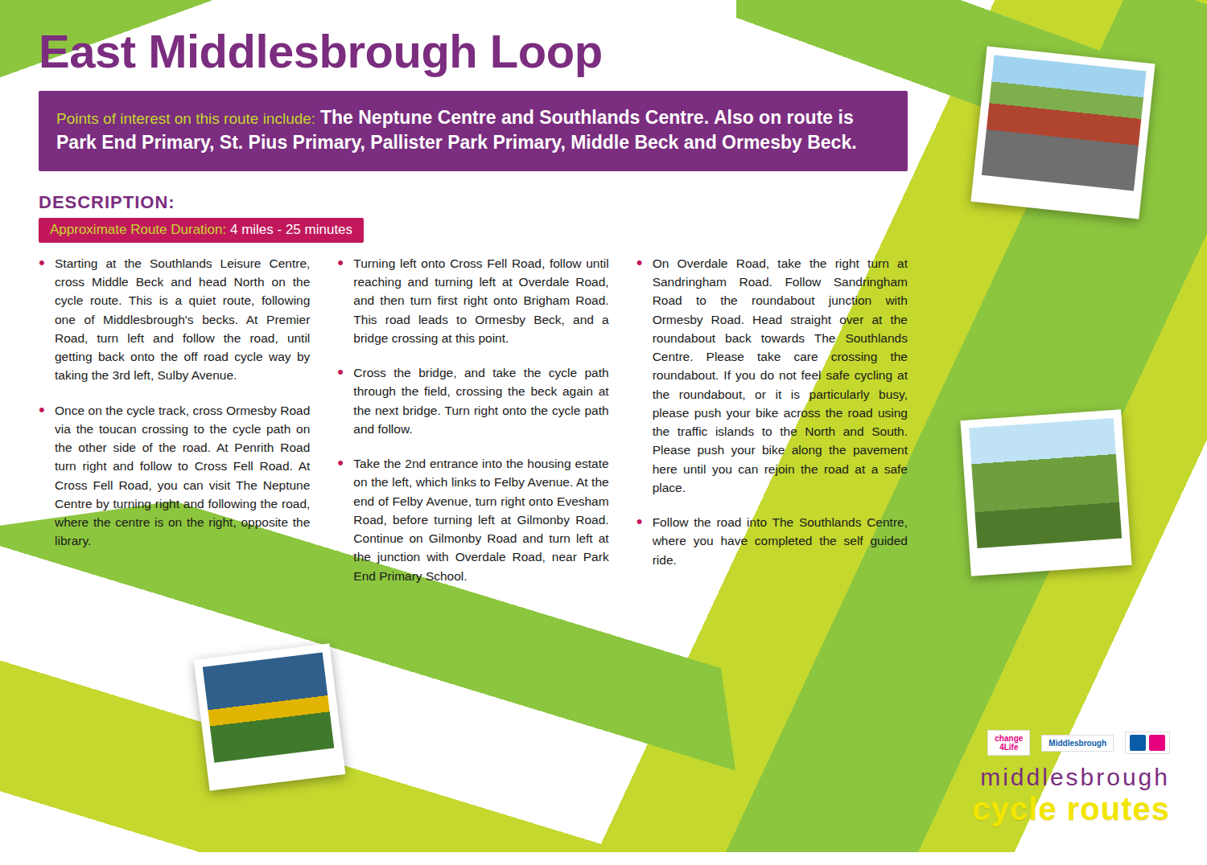East Middlesbrough Loop
Points of interest on this route include: The Neptune Centre and Southlands Centre. Also on route is Park End Primary, St. Pius Primary, Pallister Park Primary, Middle Beck and Ormesby Beck.
DESCRIPTION:
Approximate Route Duration: 4 miles - 25 minutes
Starting at the Southlands Leisure Centre, cross Middle Beck and head North on the cycle route. This is a quiet route, following one of Middlesbrough's becks. At Premier Road, turn left and follow the road, until getting back onto the off road cycle way by taking the 3rd left, Sulby Avenue.
Once on the cycle track, cross Ormesby Road via the toucan crossing to the cycle path on the other side of the road. At Penrith Road turn right and follow to Cross Fell Road. At Cross Fell Road, you can visit The Neptune Centre by turning right and following the road, where the centre is on the right, opposite the library.
Turning left onto Cross Fell Road, follow until reaching and turning left at Overdale Road, and then turn first right onto Brigham Road. This road leads to Ormesby Beck, and a bridge crossing at this point.
Cross the bridge, and take the cycle path through the field, crossing the beck again at the next bridge. Turn right onto the cycle path and follow.
Take the 2nd entrance into the housing estate on the left, which links to Felby Avenue. At the end of Felby Avenue, turn right onto Evesham Road, before turning left at Gilmonby Road. Continue on Gilmonby Road and turn left at the junction with Overdale Road, near Park End Primary School.
On Overdale Road, take the right turn at Sandringham Road. Follow Sandringham Road to the roundabout junction with Ormesby Road. Head straight over at the roundabout back towards The Southlands Centre. Please take care crossing the roundabout. If you do not feel safe cycling at the roundabout, or it is particularly busy, please push your bike across the road using the traffic islands to the North and South. Please push your bike along the pavement here until you can rejoin the road at a safe place.
Follow the road into The Southlands Centre, where you have completed the self guided ride.
change
4Life
Middlesbrough
middlesbrough
cycle routes